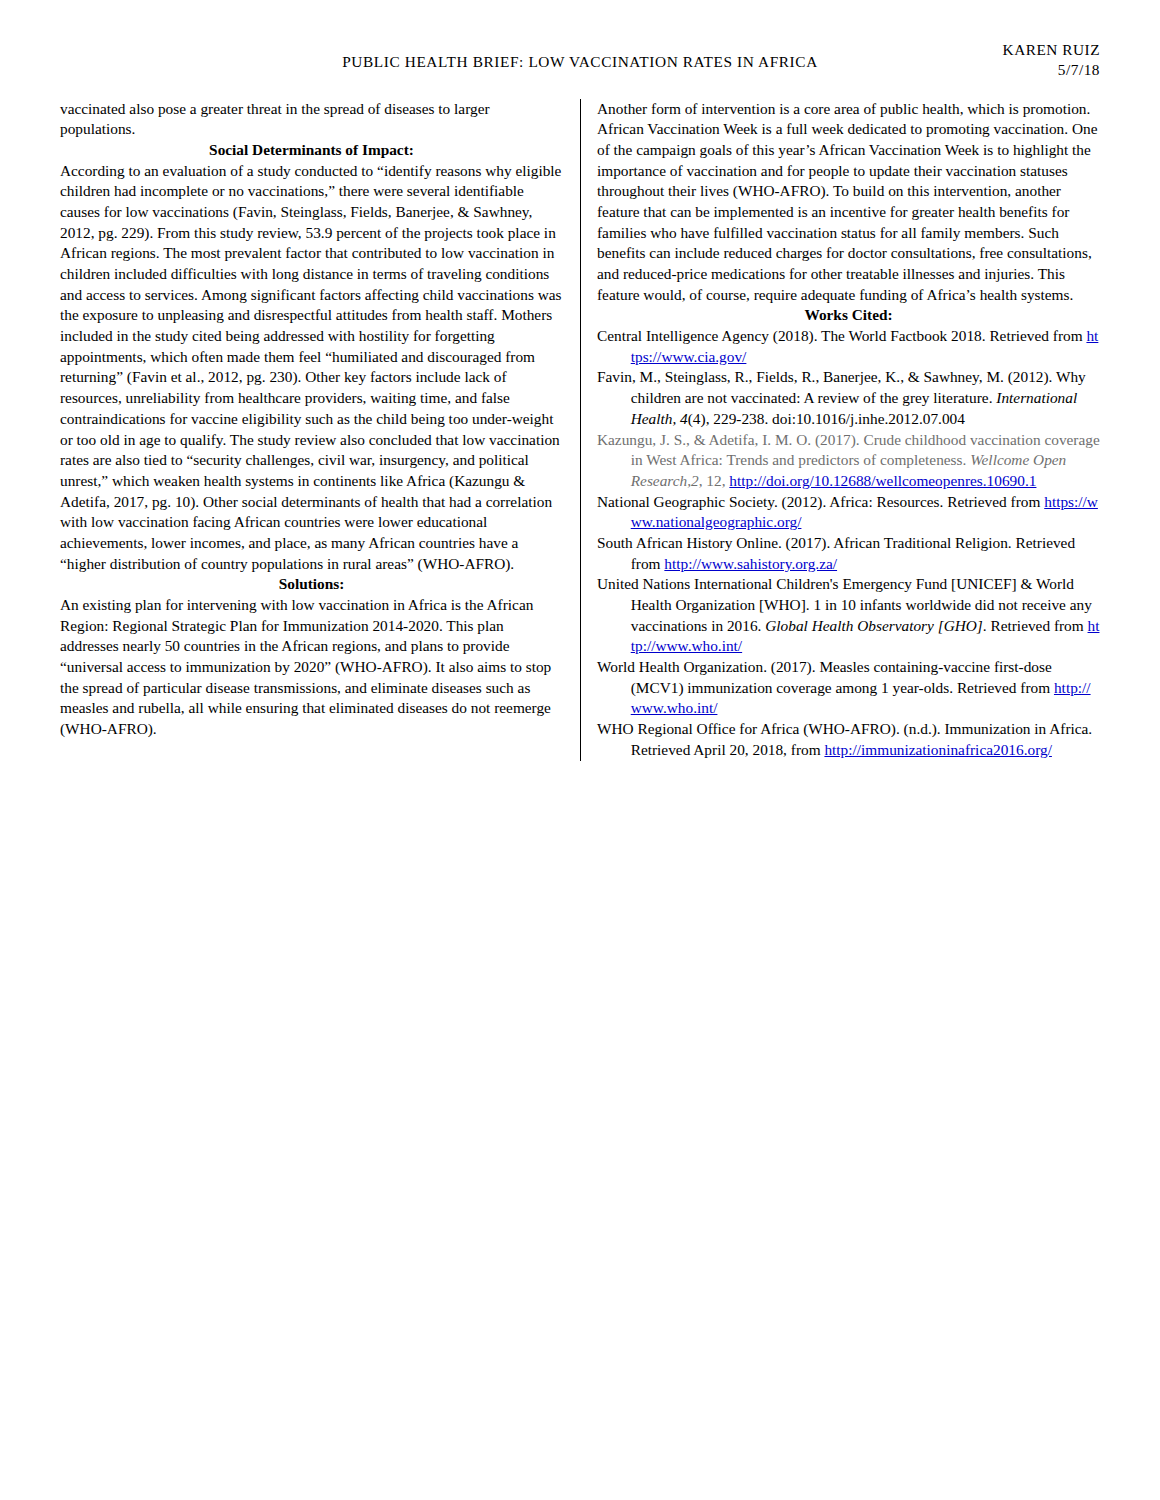KAREN RUIZ
5/7/18
PUBLIC HEALTH BRIEF: LOW VACCINATION RATES IN AFRICA
vaccinated also pose a greater threat in the spread of diseases to larger populations.
Social Determinants of Impact:
According to an evaluation of a study conducted to “identify reasons why eligible children had incomplete or no vaccinations,” there were several identifiable causes for low vaccinations (Favin, Steinglass, Fields, Banerjee, & Sawhney, 2012, pg. 229). From this study review, 53.9 percent of the projects took place in African regions. The most prevalent factor that contributed to low vaccination in children included difficulties with long distance in terms of traveling conditions and access to services. Among significant factors affecting child vaccinations was the exposure to unpleasing and disrespectful attitudes from health staff. Mothers included in the study cited being addressed with hostility for forgetting appointments, which often made them feel “humiliated and discouraged from returning” (Favin et al., 2012, pg. 230). Other key factors include lack of resources, unreliability from healthcare providers, waiting time, and false contraindications for vaccine eligibility such as the child being too under-weight or too old in age to qualify. The study review also concluded that low vaccination rates are also tied to “security challenges, civil war, insurgency, and political unrest,” which weaken health systems in continents like Africa (Kazungu & Adetifa, 2017, pg. 10). Other social determinants of health that had a correlation with low vaccination facing African countries were lower educational achievements, lower incomes, and place, as many African countries have a “higher distribution of country populations in rural areas” (WHO-AFRO).
Solutions:
An existing plan for intervening with low vaccination in Africa is the African Region: Regional Strategic Plan for Immunization 2014-2020. This plan addresses nearly 50 countries in the African regions, and plans to provide “universal access to immunization by 2020” (WHO-AFRO). It also aims to stop the spread of particular disease transmissions, and eliminate diseases such as measles and rubella, all while ensuring that eliminated diseases do not reemerge (WHO-AFRO).
Another form of intervention is a core area of public health, which is promotion. African Vaccination Week is a full week dedicated to promoting vaccination. One of the campaign goals of this year’s African Vaccination Week is to highlight the importance of vaccination and for people to update their vaccination statuses throughout their lives (WHO-AFRO). To build on this intervention, another feature that can be implemented is an incentive for greater health benefits for families who have fulfilled vaccination status for all family members. Such benefits can include reduced charges for doctor consultations, free consultations, and reduced-price medications for other treatable illnesses and injuries. This feature would, of course, require adequate funding of Africa’s health systems.
Works Cited:
Central Intelligence Agency (2018). The World Factbook 2018. Retrieved from https://www.cia.gov/
Favin, M., Steinglass, R., Fields, R., Banerjee, K., & Sawhney, M. (2012). Why children are not vaccinated: A review of the grey literature. International Health, 4(4), 229-238. doi:10.1016/j.inhe.2012.07.004
Kazungu, J. S., & Adetifa, I. M. O. (2017). Crude childhood vaccination coverage in West Africa: Trends and predictors of completeness. Wellcome Open Research,2, 12, http://doi.org/10.12688/wellcomeopenres.10690.1
National Geographic Society. (2012). Africa: Resources. Retrieved from https://www.nationalgeographic.org/
South African History Online. (2017). African Traditional Religion. Retrieved from http://www.sahistory.org.za/
United Nations International Children's Emergency Fund [UNICEF] & World Health Organization [WHO]. 1 in 10 infants worldwide did not receive any vaccinations in 2016. Global Health Observatory [GHO]. Retrieved from http://www.who.int/
World Health Organization. (2017). Measles containing-vaccine first-dose (MCV1) immunization coverage among 1 year-olds. Retrieved from http://www.who.int/
WHO Regional Office for Africa (WHO-AFRO). (n.d.). Immunization in Africa. Retrieved April 20, 2018, from http://immunizationinafrica2016.org/